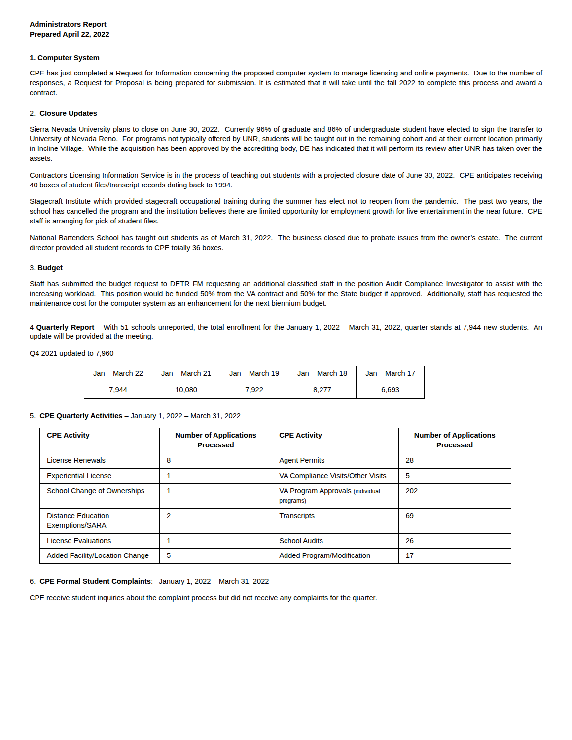Administrators Report
Prepared April 22, 2022
1. Computer System
CPE has just completed a Request for Information concerning the proposed computer system to manage licensing and online payments. Due to the number of responses, a Request for Proposal is being prepared for submission. It is estimated that it will take until the fall 2022 to complete this process and award a contract.
2. Closure Updates
Sierra Nevada University plans to close on June 30, 2022. Currently 96% of graduate and 86% of undergraduate student have elected to sign the transfer to University of Nevada Reno. For programs not typically offered by UNR, students will be taught out in the remaining cohort and at their current location primarily in Incline Village. While the acquisition has been approved by the accrediting body, DE has indicated that it will perform its review after UNR has taken over the assets.
Contractors Licensing Information Service is in the process of teaching out students with a projected closure date of June 30, 2022. CPE anticipates receiving 40 boxes of student files/transcript records dating back to 1994.
Stagecraft Institute which provided stagecraft occupational training during the summer has elect not to reopen from the pandemic. The past two years, the school has cancelled the program and the institution believes there are limited opportunity for employment growth for live entertainment in the near future. CPE staff is arranging for pick of student files.
National Bartenders School has taught out students as of March 31, 2022. The business closed due to probate issues from the owner’s estate. The current director provided all student records to CPE totally 36 boxes.
3. Budget
Staff has submitted the budget request to DETR FM requesting an additional classified staff in the position Audit Compliance Investigator to assist with the increasing workload. This position would be funded 50% from the VA contract and 50% for the State budget if approved. Additionally, staff has requested the maintenance cost for the computer system as an enhancement for the next biennium budget.
4 Quarterly Report – With 51 schools unreported, the total enrollment for the January 1, 2022 – March 31, 2022, quarter stands at 7,944 new students. An update will be provided at the meeting.
Q4 2021 updated to 7,960
| Jan – March 22 | Jan – March 21 | Jan – March 19 | Jan – March 18 | Jan – March 17 |
| --- | --- | --- | --- | --- |
| 7,944 | 10,080 | 7,922 | 8,277 | 6,693 |
5. CPE Quarterly Activities – January 1, 2022 – March 31, 2022
| CPE Activity | Number of Applications Processed | CPE Activity | Number of Applications Processed |
| --- | --- | --- | --- |
| License Renewals | 8 | Agent Permits | 28 |
| Experiential License | 1 | VA Compliance Visits/Other Visits | 5 |
| School Change of Ownerships | 1 | VA Program Approvals (individual programs) | 202 |
| Distance Education Exemptions/SARA | 2 | Transcripts | 69 |
| License Evaluations | 1 | School Audits | 26 |
| Added Facility/Location Change | 5 | Added Program/Modification | 17 |
6. CPE Formal Student Complaints: January 1, 2022 – March 31, 2022
CPE receive student inquiries about the complaint process but did not receive any complaints for the quarter.